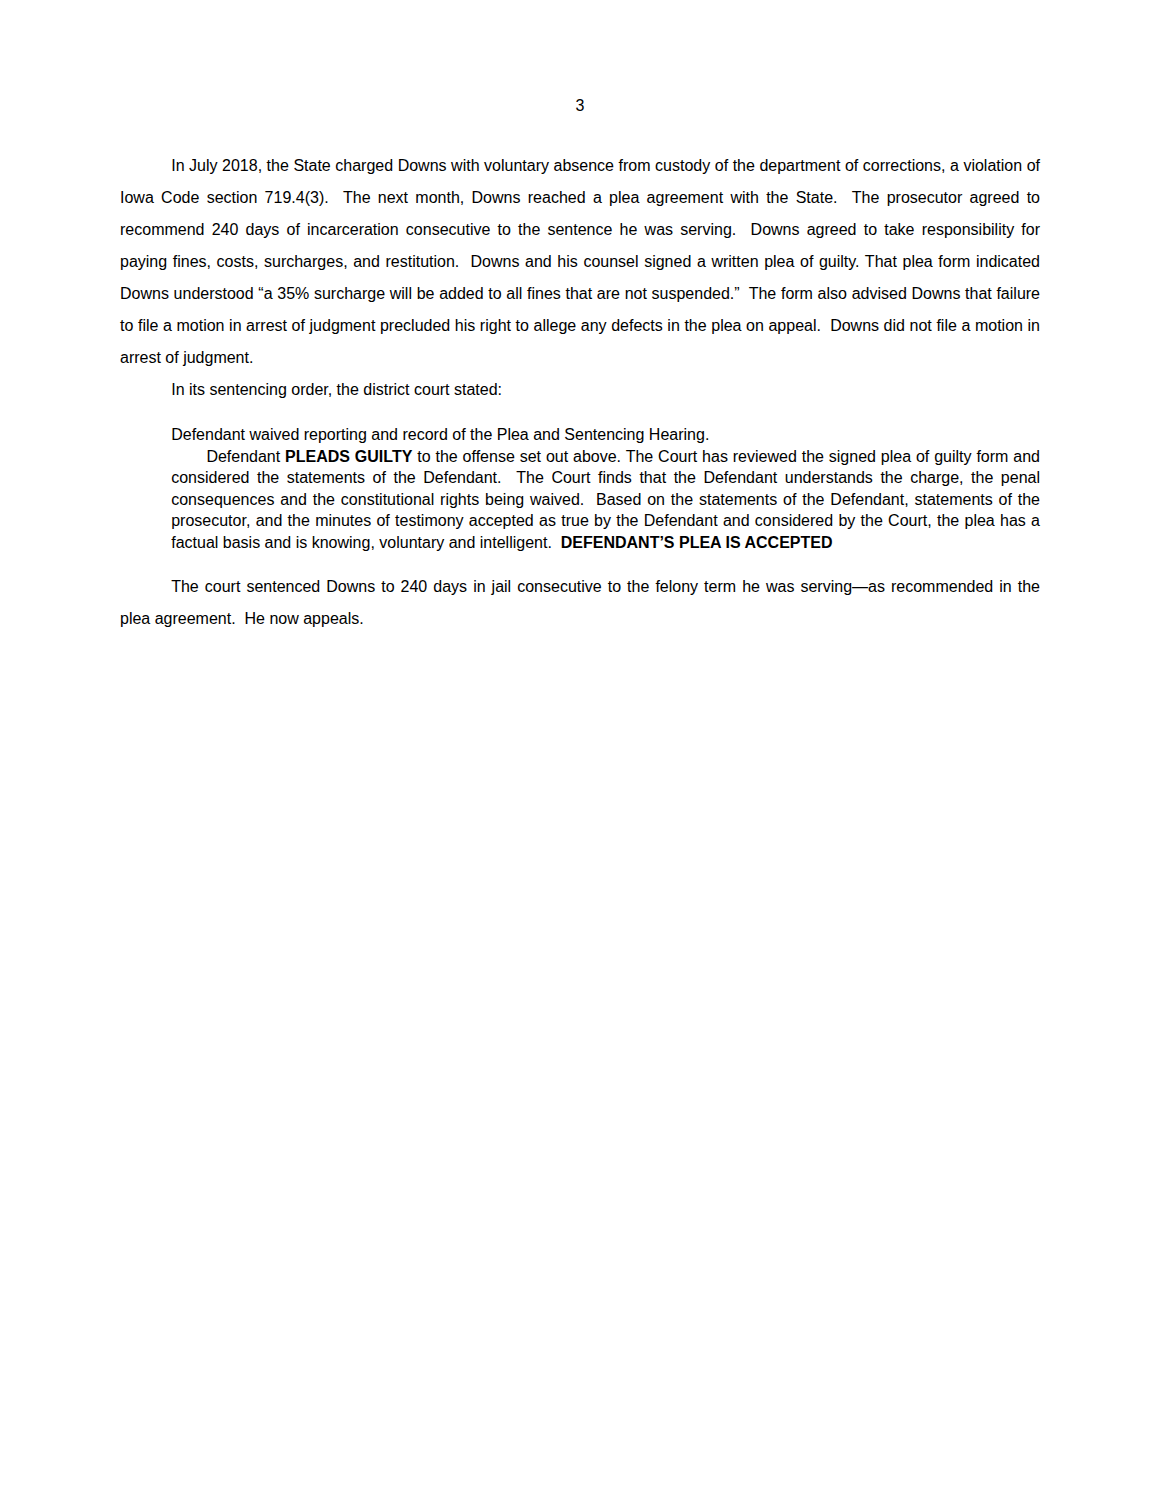3
In July 2018, the State charged Downs with voluntary absence from custody of the department of corrections, a violation of Iowa Code section 719.4(3). The next month, Downs reached a plea agreement with the State. The prosecutor agreed to recommend 240 days of incarceration consecutive to the sentence he was serving. Downs agreed to take responsibility for paying fines, costs, surcharges, and restitution. Downs and his counsel signed a written plea of guilty. That plea form indicated Downs understood “a 35% surcharge will be added to all fines that are not suspended.” The form also advised Downs that failure to file a motion in arrest of judgment precluded his right to allege any defects in the plea on appeal. Downs did not file a motion in arrest of judgment.
In its sentencing order, the district court stated:
Defendant waived reporting and record of the Plea and Sentencing Hearing.
Defendant PLEADS GUILTY to the offense set out above. The Court has reviewed the signed plea of guilty form and considered the statements of the Defendant. The Court finds that the Defendant understands the charge, the penal consequences and the constitutional rights being waived. Based on the statements of the Defendant, statements of the prosecutor, and the minutes of testimony accepted as true by the Defendant and considered by the Court, the plea has a factual basis and is knowing, voluntary and intelligent. DEFENDANT’S PLEA IS ACCEPTED
The court sentenced Downs to 240 days in jail consecutive to the felony term he was serving—as recommended in the plea agreement. He now appeals.